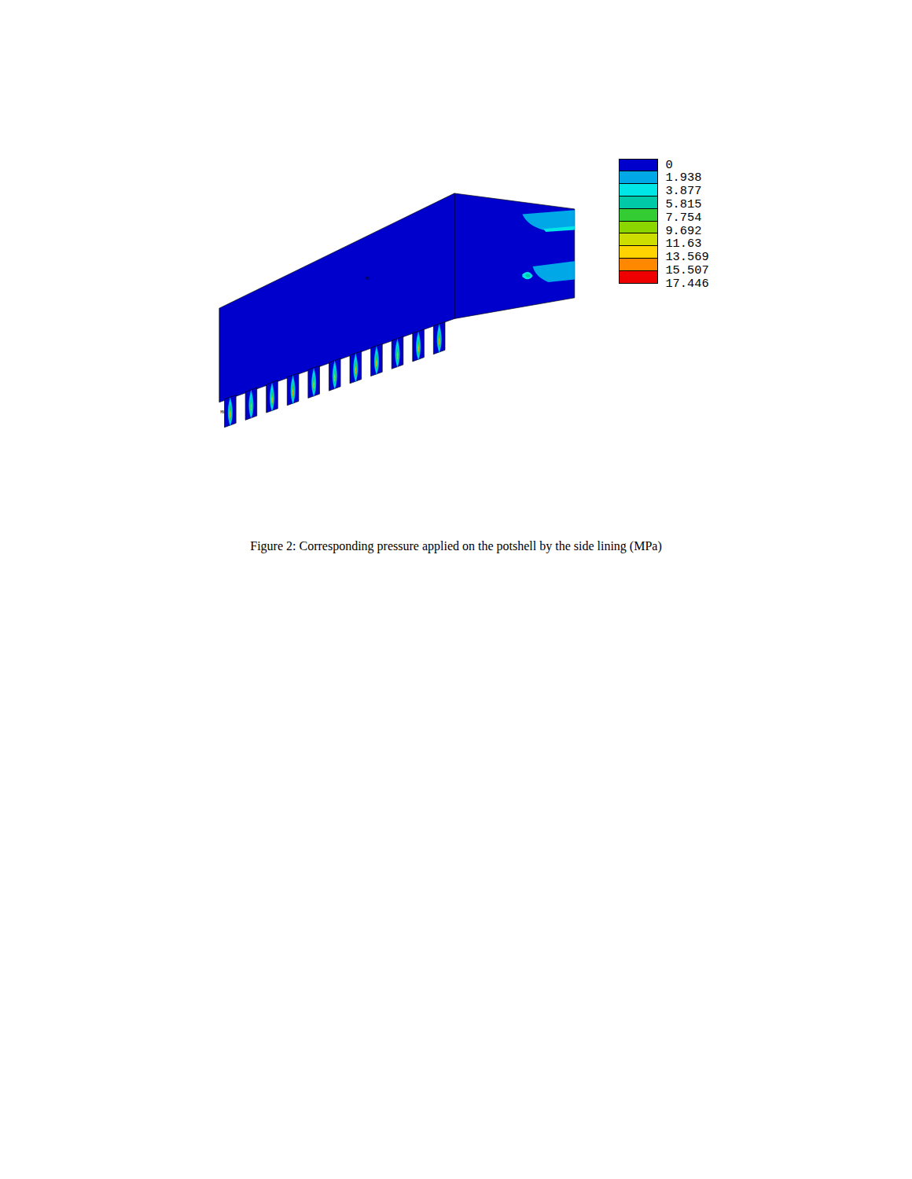Pressure contour on potshell surfaces MX MN
0 1.938 3.877 5.815 7.754 9.692 11.63 13.569 15.507 17.446
Figure 2: Corresponding pressure applied on the potshell by the side lining (MPa)